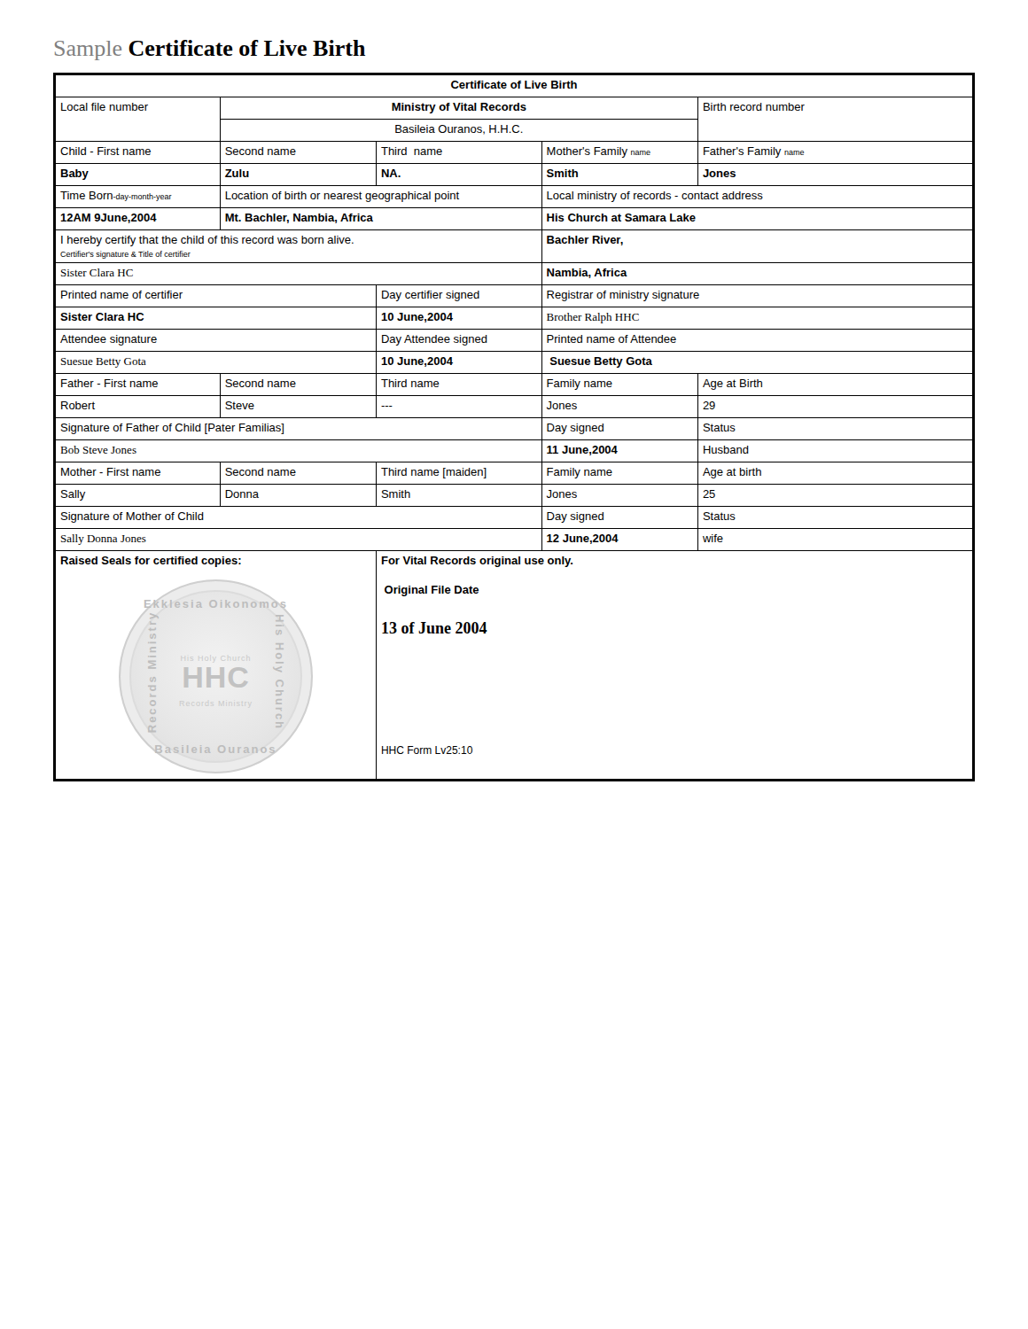Sample Certificate of Live Birth
| Certificate of Live Birth |
| Local file number | Ministry of Vital Records | Birth record number |
| Basileia Ouranos, H.H.C. |
| Child - First name | Second name | Third name | Mother's Family name | Father's Family name |
| Baby | Zulu | NA. | Smith | Jones |
| Time Born -day-month-year | Location of birth or nearest geographical point | Local ministry of records - contact address |
| 12AM 9June,2004 | Mt. Bachler, Nambia, Africa | His Church at Samara Lake |
| I hereby certify that the child of this record was born alive. Certifier's signature & Title of certifier | Bachler River, |
| Sister Clara HC | Nambia, Africa |
| Printed name of certifier | Day certifier signed | Registrar of ministry signature |
| Sister Clara HC | 10 June,2004 | Brother Ralph HHC |
| Attendee signature | Day Attendee signed | Printed name of Attendee |
| Suesue Betty Gota | 10 June,2004 | Suesue Betty Gota |
| Father - First name | Second name | Third name | Family name | Age at Birth |
| Robert | Steve | --- | Jones | 29 |
| Signature of Father of Child [Pater Familias] | Day signed | Status |
| Bob Steve Jones | 11 June,2004 | Husband |
| Mother - First name | Second name | Third name [maiden] | Family name | Age at birth |
| Sally | Donna | Smith | Jones | 25 |
| Signature of Mother of Child | Day signed | Status |
| Sally Donna Jones | 12 June,2004 | wife |
| Raised Seals for certified copies: Ekklesia Oikonomos Basileia Ouranos Records Ministry His Holy Church His Holy Church HHC Records Ministry | For Vital Records original use only. Original File Date 13 of June 2004 HHC Form Lv25:10 |